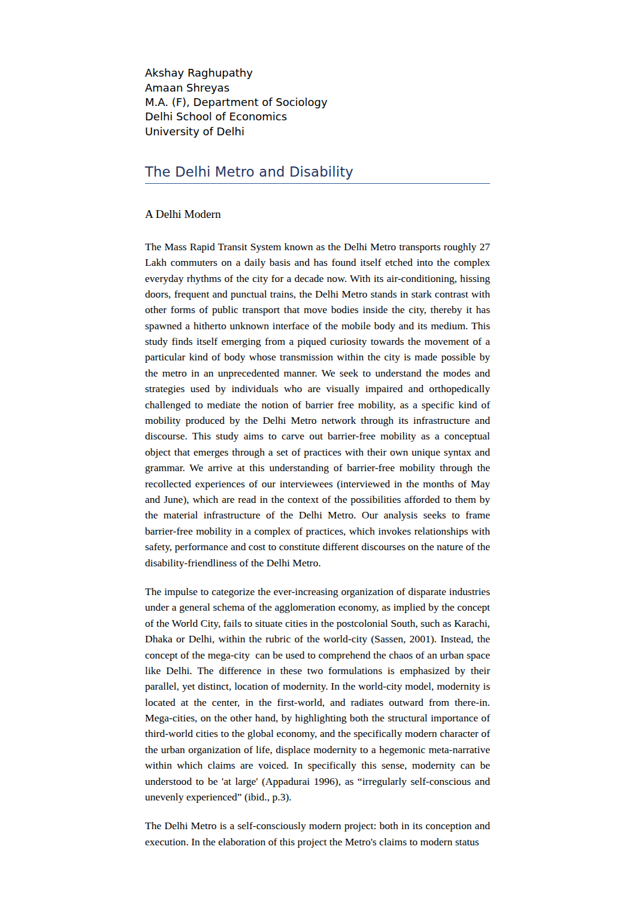Akshay Raghupathy
Amaan Shreyas
M.A. (F), Department of Sociology
Delhi School of Economics
University of Delhi
The Delhi Metro and Disability
A Delhi Modern
The Mass Rapid Transit System known as the Delhi Metro transports roughly 27 Lakh commuters on a daily basis and has found itself etched into the complex everyday rhythms of the city for a decade now. With its air-conditioning, hissing doors, frequent and punctual trains, the Delhi Metro stands in stark contrast with other forms of public transport that move bodies inside the city, thereby it has spawned a hitherto unknown interface of the mobile body and its medium. This study finds itself emerging from a piqued curiosity towards the movement of a particular kind of body whose transmission within the city is made possible by the metro in an unprecedented manner. We seek to understand the modes and strategies used by individuals who are visually impaired and orthopedically challenged to mediate the notion of barrier free mobility, as a specific kind of mobility produced by the Delhi Metro network through its infrastructure and discourse. This study aims to carve out barrier-free mobility as a conceptual object that emerges through a set of practices with their own unique syntax and grammar. We arrive at this understanding of barrier-free mobility through the recollected experiences of our interviewees (interviewed in the months of May and June), which are read in the context of the possibilities afforded to them by the material infrastructure of the Delhi Metro. Our analysis seeks to frame barrier-free mobility in a complex of practices, which invokes relationships with safety, performance and cost to constitute different discourses on the nature of the disability-friendliness of the Delhi Metro.
The impulse to categorize the ever-increasing organization of disparate industries under a general schema of the agglomeration economy, as implied by the concept of the World City, fails to situate cities in the postcolonial South, such as Karachi, Dhaka or Delhi, within the rubric of the world-city (Sassen, 2001). Instead, the concept of the mega-city can be used to comprehend the chaos of an urban space like Delhi. The difference in these two formulations is emphasized by their parallel, yet distinct, location of modernity. In the world-city model, modernity is located at the center, in the first-world, and radiates outward from there-in. Mega-cities, on the other hand, by highlighting both the structural importance of third-world cities to the global economy, and the specifically modern character of the urban organization of life, displace modernity to a hegemonic meta-narrative within which claims are voiced. In specifically this sense, modernity can be understood to be 'at large' (Appadurai 1996), as “irregularly self-conscious and unevenly experienced” (ibid., p.3).
The Delhi Metro is a self-consciously modern project: both in its conception and execution. In the elaboration of this project the Metro's claims to modern status